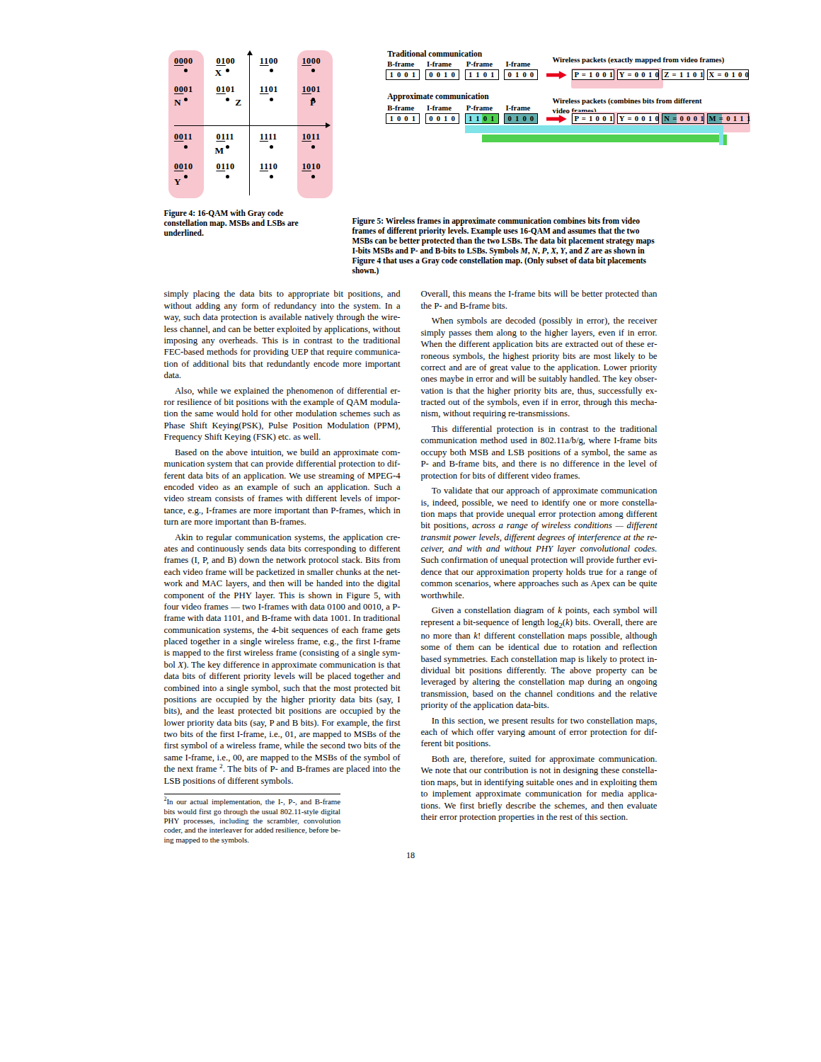0000
0100
1100
1000
X
0001
0101
1101
1001
N
Z
P
0011
0111
1111
1011
M
0010
0110
1110
1010
Y
Figure 4: 16-QAM with Gray code constellation map. MSBs and LSBs are underlined.
Traditional communication
B-frame
I-frame
P-frame
I-frame
Wireless packets (exactly mapped from video frames)
1 0 0 1
0 0 1 0
1 1 0 1
0 1 0 0
P = 1 0 0 1
Y = 0 0 1 0
Z = 1 1 0 1
X = 0 1 0 0
Approximate communication
B-frame
I-frame
P-frame
I-frame
Wireless packets (combines bits from different
video frames)
1 0 0 1
0 0 1 0
1 1 0 1
0 1 0 0
P = 1 0 0 1
Y = 0 0 1 0
N = 0 0 0 1
M = 0 1 1 1
Figure 5: Wireless frames in approximate communication combines bits from video frames of different priority levels. Example uses 16-QAM and assumes that the two MSBs can be better protected than the two LSBs. The data bit placement strategy maps I-bits MSBs and P- and B-bits to LSBs. Symbols M, N, P, X, Y, and Z are as shown in Figure 4 that uses a Gray code constellation map. (Only subset of data bit placements shown.)
simply placing the data bits to appropriate bit positions, and without adding any form of redundancy into the system. In a way, such data protection is available natively through the wireless channel, and can be better exploited by applications, without imposing any overheads. This is in contrast to the traditional FEC-based methods for providing UEP that require communication of additional bits that redundantly encode more important data.
Also, while we explained the phenomenon of differential error resilience of bit positions with the example of QAM modulation the same would hold for other modulation schemes such as Phase Shift Keying(PSK), Pulse Position Modulation (PPM), Frequency Shift Keying (FSK) etc. as well.
Based on the above intuition, we build an approximate communication system that can provide differential protection to different data bits of an application. We use streaming of MPEG-4 encoded video as an example of such an application. Such a video stream consists of frames with different levels of importance, e.g., I-frames are more important than P-frames, which in turn are more important than B-frames.
Akin to regular communication systems, the application creates and continuously sends data bits corresponding to different frames (I, P, and B) down the network protocol stack. Bits from each video frame will be packetized in smaller chunks at the network and MAC layers, and then will be handed into the digital component of the PHY layer. This is shown in Figure 5, with four video frames — two I-frames with data 0100 and 0010, a P-frame with data 1101, and B-frame with data 1001. In traditional communication systems, the 4-bit sequences of each frame gets placed together in a single wireless frame, e.g., the first I-frame is mapped to the first wireless frame (consisting of a single symbol X). The key difference in approximate communication is that data bits of different priority levels will be placed together and combined into a single symbol, such that the most protected bit positions are occupied by the higher priority data bits (say, I bits), and the least protected bit positions are occupied by the lower priority data bits (say, P and B bits). For example, the first two bits of the first I-frame, i.e., 01, are mapped to MSBs of the first symbol of a wireless frame, while the second two bits of the same I-frame, i.e., 00, are mapped to the MSBs of the symbol of the next frame 2. The bits of P- and B-frames are placed into the LSB positions of different symbols.
2In our actual implementation, the I-, P-, and B-frame bits would first go through the usual 802.11-style digital PHY processes, including the scrambler, convolution coder, and the interleaver for added resilience, before being mapped to the symbols.
Overall, this means the I-frame bits will be better protected than the P- and B-frame bits.
When symbols are decoded (possibly in error), the receiver simply passes them along to the higher layers, even if in error. When the different application bits are extracted out of these erroneous symbols, the highest priority bits are most likely to be correct and are of great value to the application. Lower priority ones maybe in error and will be suitably handled. The key observation is that the higher priority bits are, thus, successfully extracted out of the symbols, even if in error, through this mechanism, without requiring re-transmissions.
This differential protection is in contrast to the traditional communication method used in 802.11a/b/g, where I-frame bits occupy both MSB and LSB positions of a symbol, the same as P- and B-frame bits, and there is no difference in the level of protection for bits of different video frames.
To validate that our approach of approximate communication is, indeed, possible, we need to identify one or more constellation maps that provide unequal error protection among different bit positions, across a range of wireless conditions — different transmit power levels, different degrees of interference at the receiver, and with and without PHY layer convolutional codes. Such confirmation of unequal protection will provide further evidence that our approximation property holds true for a range of common scenarios, where approaches such as Apex can be quite worthwhile.
Given a constellation diagram of k points, each symbol will represent a bit-sequence of length log2(k) bits. Overall, there are no more than k! different constellation maps possible, although some of them can be identical due to rotation and reflection based symmetries. Each constellation map is likely to protect individual bit positions differently. The above property can be leveraged by altering the constellation map during an ongoing transmission, based on the channel conditions and the relative priority of the application data-bits.
In this section, we present results for two constellation maps, each of which offer varying amount of error protection for different bit positions.
Both are, therefore, suited for approximate communication. We note that our contribution is not in designing these constellation maps, but in identifying suitable ones and in exploiting them to implement approximate communication for media applications. We first briefly describe the schemes, and then evaluate their error protection properties in the rest of this section.
18